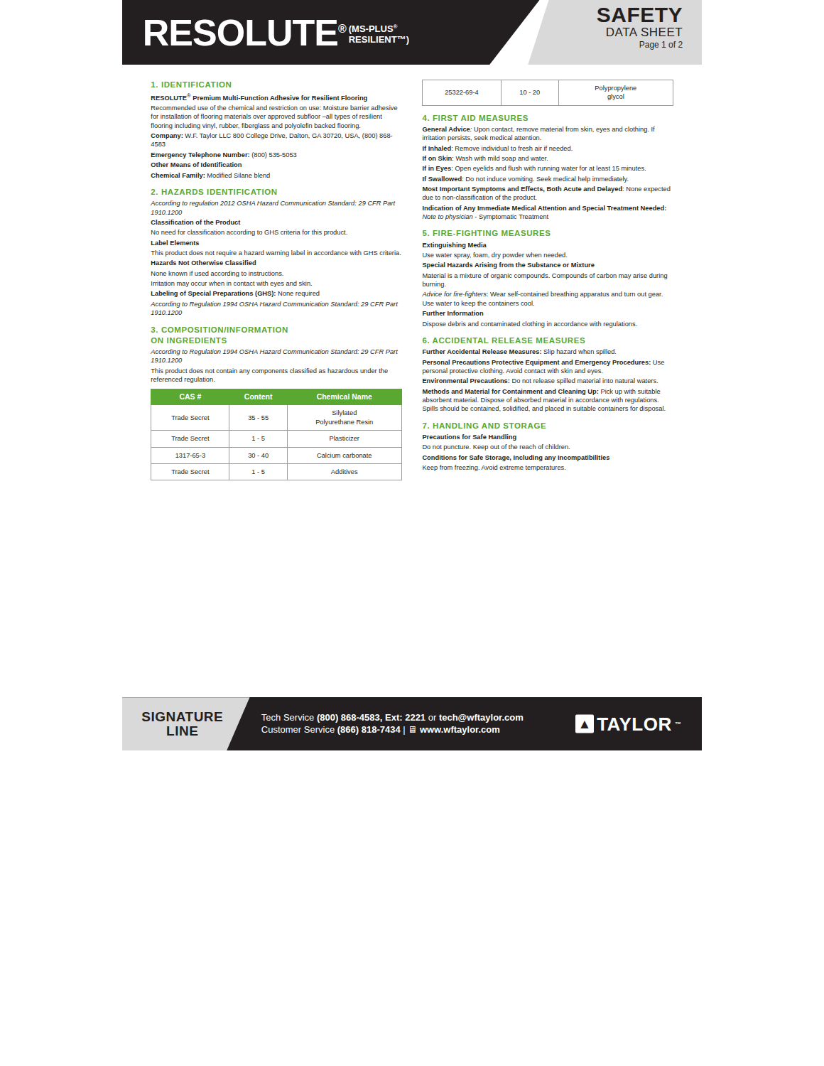RESOLUTE® (MS-PLUS®
RESILIENT™)
SAFETY
DATA SHEET
Page 1 of 2
1. IDENTIFICATION
RESOLUTE® Premium Multi-Function Adhesive for Resilient Flooring
Recommended use of the chemical and restriction on use: Moisture barrier adhesive for installation of flooring materials over approved subfloor –all types of resilient flooring including vinyl, rubber, fiberglass and polyolefin backed flooring.
Company: W.F. Taylor LLC 800 College Drive, Dalton, GA 30720, USA, (800) 868-4583
Emergency Telephone Number: (800) 535-5053
Other Means of Identification
Chemical Family: Modified Silane blend
2. HAZARDS IDENTIFICATION
According to regulation 2012 OSHA Hazard Communication Standard: 29 CFR Part 1910.1200
Classification of the Product
No need for classification according to GHS criteria for this product.
Label Elements
This product does not require a hazard warning label in accordance with GHS criteria.
Hazards Not Otherwise Classified
None known if used according to instructions.
Irritation may occur when in contact with eyes and skin.
Labeling of Special Preparations (GHS): None required
According to Regulation 1994 OSHA Hazard Communication Standard: 29 CFR Part 1910.1200
3. COMPOSITION/INFORMATION
ON INGREDIENTS
According to Regulation 1994 OSHA Hazard Communication Standard: 29 CFR Part 1910.1200
This product does not contain any components classified as hazardous under the referenced regulation.
| CAS # | Content | Chemical Name |
| --- | --- | --- |
| Trade Secret | 35 - 55 | Silylated Polyurethane Resin |
| Trade Secret | 1 - 5 | Plasticizer |
| 1317-65-3 | 30 - 40 | Calcium carbonate |
| Trade Secret | 1 - 5 | Additives |
| 25322-69-4 | 10 - 20 | Polypropylene glycol |
4. FIRST AID MEASURES
General Advice: Upon contact, remove material from skin, eyes and clothing. If irritation persists, seek medical attention.
If Inhaled: Remove individual to fresh air if needed.
If on Skin: Wash with mild soap and water.
If in Eyes: Open eyelids and flush with running water for at least 15 minutes.
If Swallowed: Do not induce vomiting. Seek medical help immediately.
Most Important Symptoms and Effects, Both Acute and Delayed: None expected due to non-classification of the product.
Indication of Any Immediate Medical Attention and Special Treatment Needed: Note to physician - Symptomatic Treatment
5. FIRE-FIGHTING MEASURES
Extinguishing Media
Use water spray, foam, dry powder when needed.
Special Hazards Arising from the Substance or Mixture
Material is a mixture of organic compounds. Compounds of carbon may arise during burning.
Advice for fire-fighters: Wear self-contained breathing apparatus and turn out gear. Use water to keep the containers cool.
Further Information
Dispose debris and contaminated clothing in accordance with regulations.
6. ACCIDENTAL RELEASE MEASURES
Further Accidental Release Measures: Slip hazard when spilled.
Personal Precautions Protective Equipment and Emergency Procedures: Use personal protective clothing. Avoid contact with skin and eyes.
Environmental Precautions: Do not release spilled material into natural waters.
Methods and Material for Containment and Cleaning Up: Pick up with suitable absorbent material. Dispose of absorbed material in accordance with regulations. Spills should be contained, solidified, and placed in suitable containers for disposal.
7. HANDLING AND STORAGE
Precautions for Safe Handling
Do not puncture. Keep out of the reach of children.
Conditions for Safe Storage, Including any Incompatibilities
Keep from freezing. Avoid extreme temperatures.
SIGNATURE
LINE
Tech Service (800) 868-4583, Ext: 2221 or tech@wftaylor.com
Customer Service (866) 818-7434 | 🖥 www.wftaylor.com
▲TAYLOR™